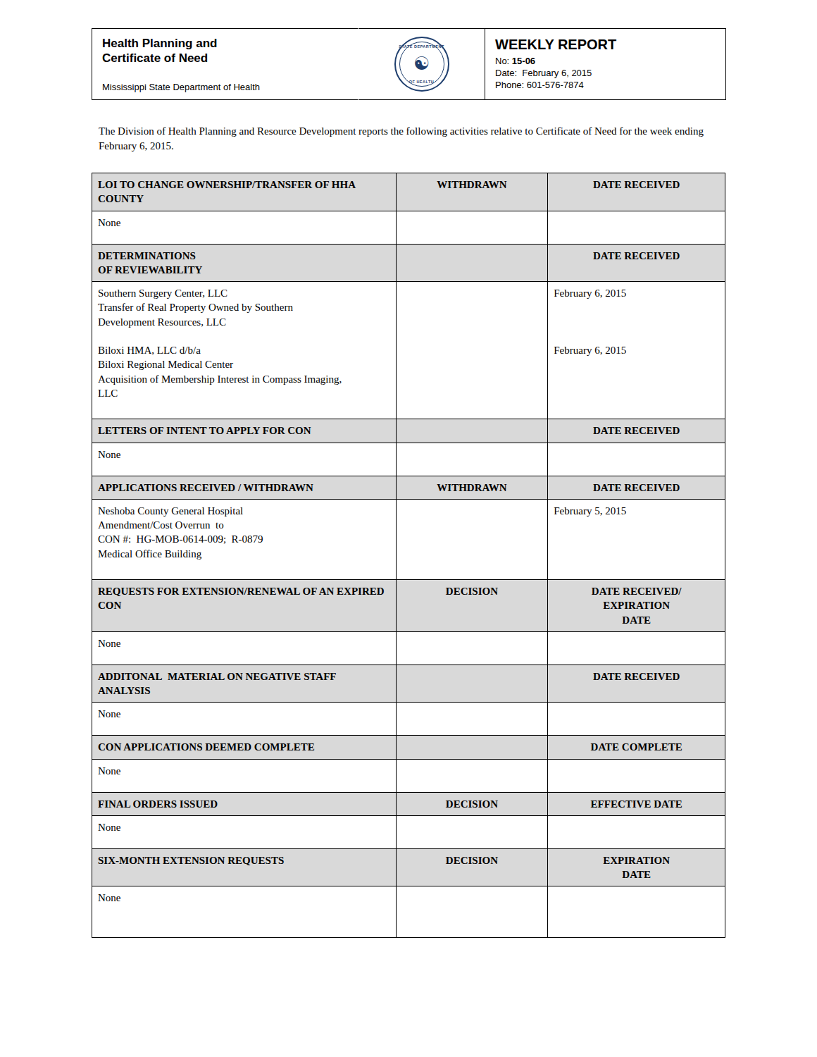Health Planning and
Certificate of Need
Mississippi State Department of Health
STATE DEPARTMENT
☯
OF HEALTH
WEEKLY REPORT
No: 15-06
Date: February 6, 2015
Phone: 601-576-7874
The Division of Health Planning and Resource Development reports the following activities relative to Certificate of Need for the week ending February 6, 2015.
| LOI TO CHANGE OWNERSHIP/TRANSFER OF HHA COUNTY | WITHDRAWN | DATE RECEIVED |
| --- | --- | --- |
| None | | |
| DETERMINATIONS OF REVIEWABILITY | | DATE RECEIVED |
| Southern Surgery Center, LLC Transfer of Real Property Owned by Southern Development Resources, LLC Biloxi HMA, LLC d/b/a Biloxi Regional Medical Center Acquisition of Membership Interest in Compass Imaging, LLC | | February 6, 2015 February 6, 2015 |
| LETTERS OF INTENT TO APPLY FOR CON | | DATE RECEIVED |
| None | | |
| APPLICATIONS RECEIVED / WITHDRAWN | WITHDRAWN | DATE RECEIVED |
| Neshoba County General Hospital Amendment/Cost Overrun to CON #: HG-MOB-0614-009; R-0879 Medical Office Building | | February 5, 2015 |
| REQUESTS FOR EXTENSION/RENEWAL OF AN EXPIRED CON | DECISION | DATE RECEIVED/ EXPIRATION DATE |
| None | | |
| ADDITONAL MATERIAL ON NEGATIVE STAFF ANALYSIS | | DATE RECEIVED |
| None | | |
| CON APPLICATIONS DEEMED COMPLETE | | DATE COMPLETE |
| None | | |
| FINAL ORDERS ISSUED | DECISION | EFFECTIVE DATE |
| None | | |
| SIX-MONTH EXTENSION REQUESTS | DECISION | EXPIRATION DATE |
| None | | |